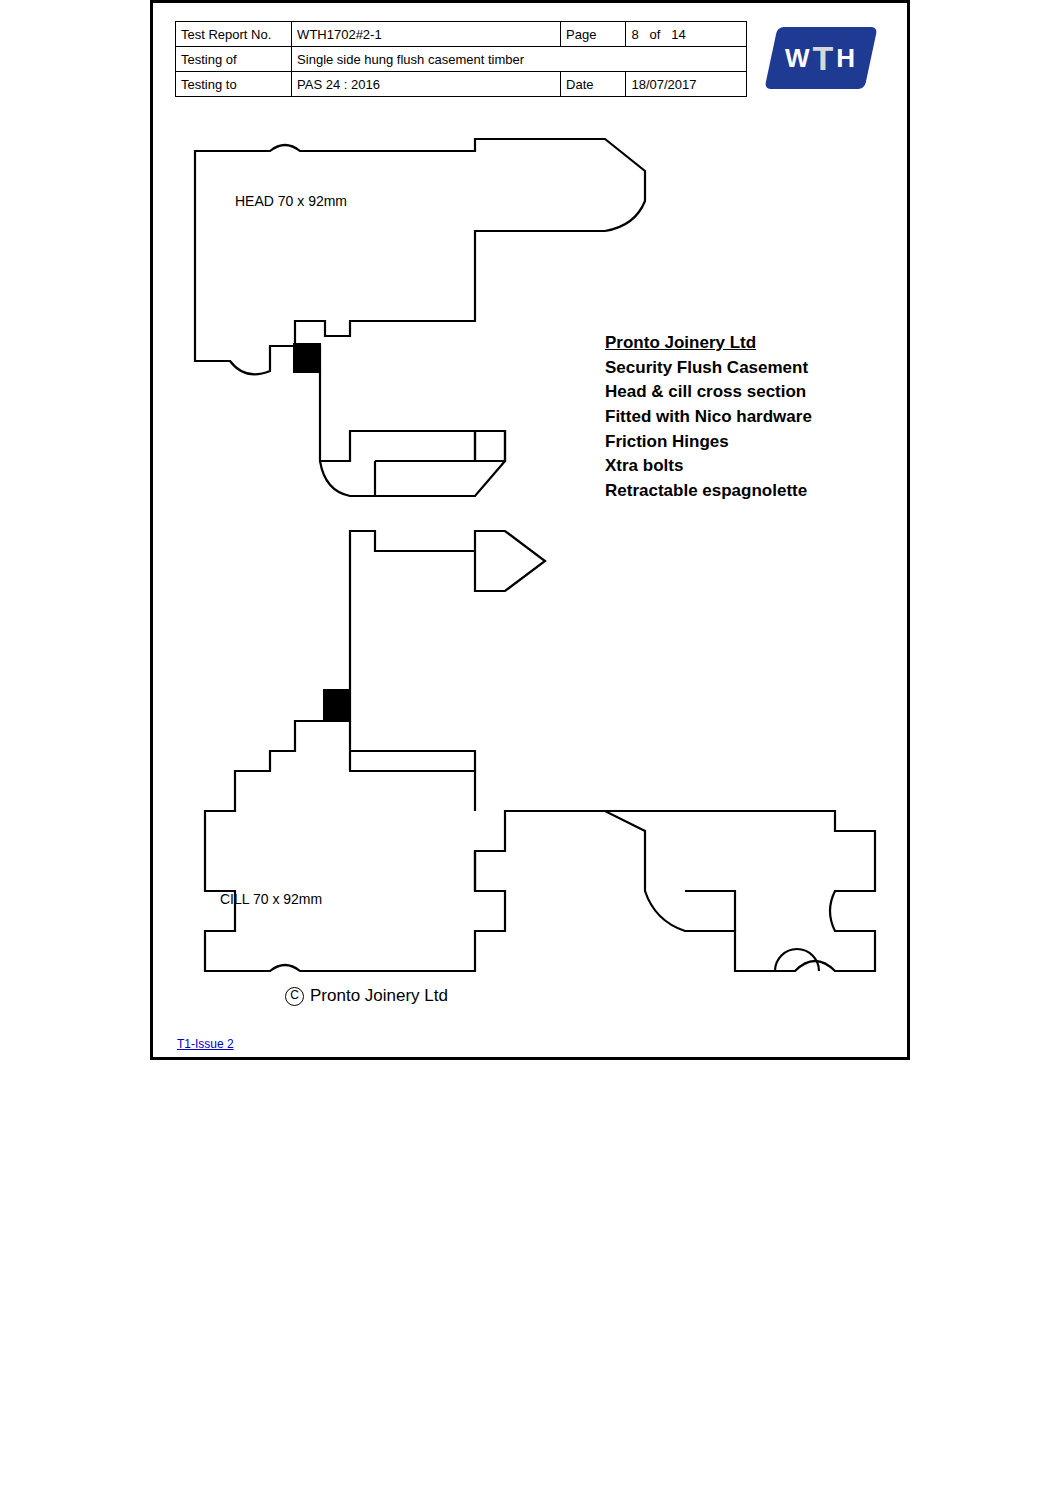| Test Report No. | WTH1702#2-1 | Page | 8 of 14 |
| Testing of | Single side hung flush casement timber |
| Testing to | PAS 24 : 2016 | Date | 18/07/2017 |
WTH
HEAD 70 x 92mm
CILL 70 x 92mm
CPronto Joinery Ltd
Pronto Joinery Ltd
Security Flush Casement
Head & cill cross section
Fitted with Nico hardware
Friction Hinges
Xtra bolts
Retractable espagnolette
T1-Issue 2